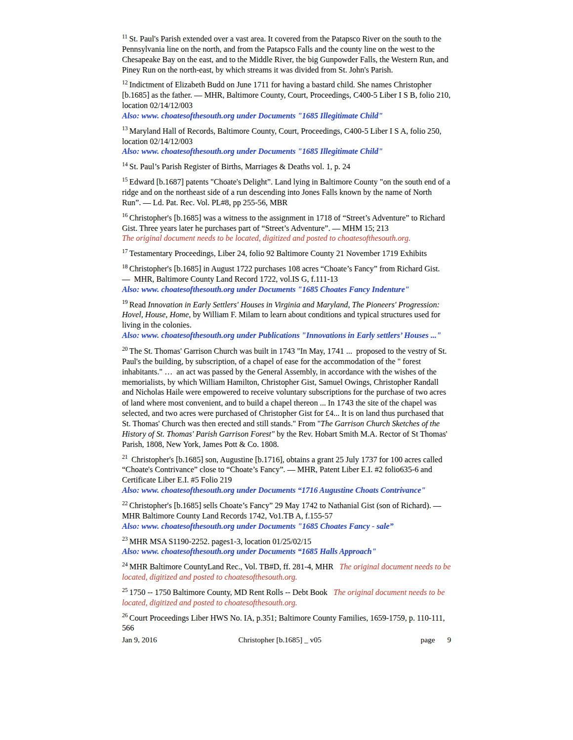11St. Paul's Parish extended over a vast area. It covered from the Patapsco River on the south to the Pennsylvania line on the north, and from the Patapsco Falls and the county line on the west to the Chesapeake Bay on the east, and to the Middle River, the big Gunpowder Falls, the Western Run, and Piney Run on the north-east, by which streams it was divided from St. John's Parish.
12Indictment of Elizabeth Budd on June 1711 for having a bastard child. She names Christopher [b.1685] as the father. — MHR, Baltimore County, Court, Proceedings, C400-5 Liber I S B, folio 210, location 02/14/12/003
Also: www. choatesofthesouth.org under Documents "1685 Illegitimate Child"
13Maryland Hall of Records, Baltimore County, Court, Proceedings, C400-5 Liber I S A, folio 250, location 02/14/12/003
Also: www. choatesofthesouth.org under Documents "1685 Illegitimate Child"
14St. Paul’s Parish Register of Births, Marriages & Deaths vol. 1, p. 24
15Edward [b.1687] patents "Choate's Delight”. Land lying in Baltimore County "on the south end of a ridge and on the northeast side of a run descending into Jones Falls known by the name of North Run”. — Ld. Pat. Rec. Vol. PL#8, pp 255-56, MBR
16Christopher's [b.1685] was a witness to the assignment in 1718 of “Street’s Adventure” to Richard Gist. Three years later he purchases part of “Street’s Adventure”. — MHM 15; 213
The original document needs to be located, digitized and posted to choatesofthesouth.org.
17Testamentary Proceedings, Liber 24, folio 92 Baltimore County 21 November 1719 Exhibits
18Christopher's [b.1685] in August 1722 purchases 108 acres “Choate’s Fancy” from Richard Gist. — MHR, Baltimore County Land Record 1722, vol.IS G, f.111-13
Also: www. choatesofthesouth.org under Documents "1685 Choates Fancy Indenture"
19Read Innovation in Early Settlers' Houses in Virginia and Maryland, The Pioneers' Progression: Hovel, House, Home, by William F. Milam to learn about conditions and typical structures used for living in the colonies.
Also: www. choatesofthesouth.org under Publications "Innovations in Early settlers’ Houses ..."
20The St. Thomas' Garrison Church was built in 1743 "In May, 1741 ... proposed to the vestry of St. Paul's the building, by subscription, of a chapel of ease for the accommodation of the " forest inhabitants." … an act was passed by the General Assembly, in accordance with the wishes of the memorialists, by which William Hamilton, Christopher Gist, Samuel Owings, Christopher Randall and Nicholas Haile were empowered to receive voluntary subscriptions for the purchase of two acres of land where most convenient, and to build a chapel thereon ... In 1743 the site of the chapel was selected, and two acres were purchased of Christopher Gist for £4... It is on land thus purchased that St. Thomas' Church was then erected and still stands." From "The Garrison Church Sketches of the History of St. Thomas' Parish Garrison Forest" by the Rev. Hobart Smith M.A. Rector of St Thomas' Parish, 1808, New York, James Pott & Co. 1808.
21 Christopher's [b.1685] son, Augustine [b.1716], obtains a grant 25 July 1737 for 100 acres called “Choate's Contrivance” close to “Choate’s Fancy”. — MHR, Patent Liber E.I. #2 folio635-6 and Certificate Liber E.I. #5 Folio 219
Also: www. choatesofthesouth.org under Documents “1716 Augustine Choats Contrivance"
22Christopher's [b.1685] sells Choate’s Fancy” 29 May 1742 to Nathanial Gist (son of Richard). — MHR Baltimore County Land Records 1742, Vo1.TB A, f.155-57
Also: www. choatesofthesouth.org under Documents "1685 Choates Fancy - sale”
23MHR MSA S1190-2252. pages1-3, location 01/25/02/15
Also: www. choatesofthesouth.org under Documents “1685 Halls Approach"
24MHR Baltimore CountyLand Rec., Vol. TB#D, ff. 281-4, MHR The original document needs to be located, digitized and posted to choatesofthesouth.org.
251750 -- 1750 Baltimore County, MD Rent Rolls -- Debt Book The original document needs to be located, digitized and posted to choatesofthesouth.org.
26Court Proceedings Liber HWS No. IA, p.351; Baltimore County Families, 1659-1759, p. 110-111, 566
| Jan 9, 2016 | Christopher [b.1685] _ v05 | page 9 |